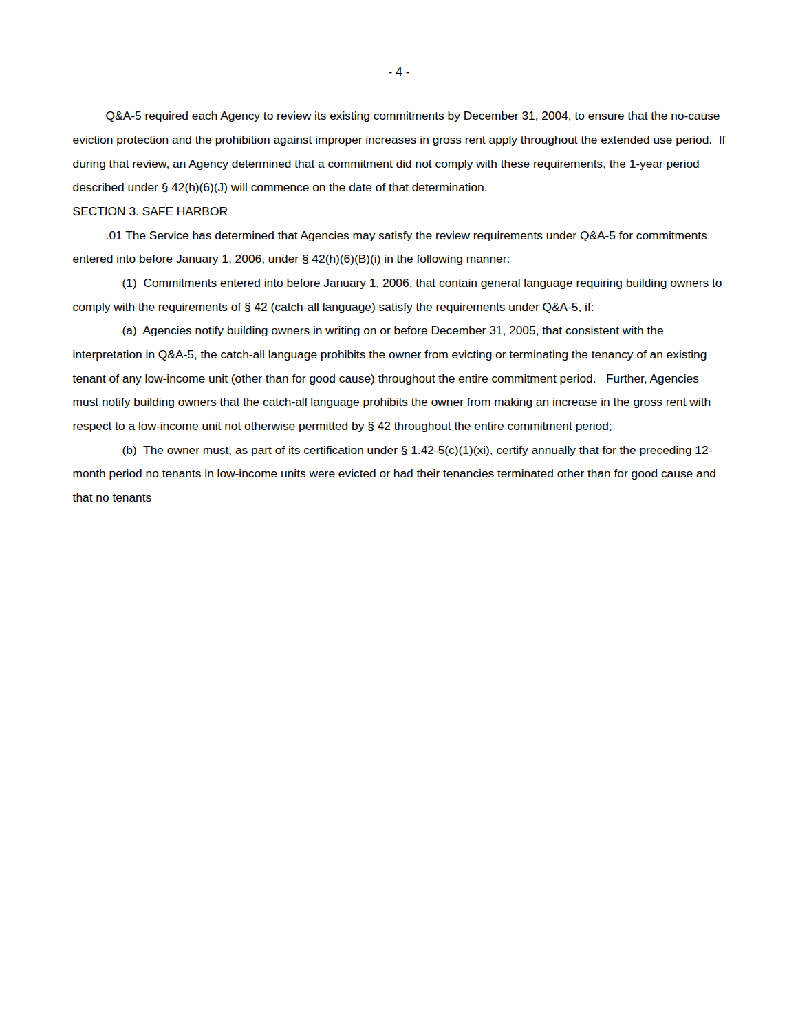- 4 -
Q&A-5 required each Agency to review its existing commitments by December 31, 2004, to ensure that the no-cause eviction protection and the prohibition against improper increases in gross rent apply throughout the extended use period. If during that review, an Agency determined that a commitment did not comply with these requirements, the 1-year period described under § 42(h)(6)(J) will commence on the date of that determination.
SECTION 3. SAFE HARBOR
.01 The Service has determined that Agencies may satisfy the review requirements under Q&A-5 for commitments entered into before January 1, 2006, under § 42(h)(6)(B)(i) in the following manner:
(1) Commitments entered into before January 1, 2006, that contain general language requiring building owners to comply with the requirements of § 42 (catch-all language) satisfy the requirements under Q&A-5, if:
(a) Agencies notify building owners in writing on or before December 31, 2005, that consistent with the interpretation in Q&A-5, the catch-all language prohibits the owner from evicting or terminating the tenancy of an existing tenant of any low-income unit (other than for good cause) throughout the entire commitment period. Further, Agencies must notify building owners that the catch-all language prohibits the owner from making an increase in the gross rent with respect to a low-income unit not otherwise permitted by § 42 throughout the entire commitment period;
(b) The owner must, as part of its certification under § 1.42-5(c)(1)(xi), certify annually that for the preceding 12-month period no tenants in low-income units were evicted or had their tenancies terminated other than for good cause and that no tenants